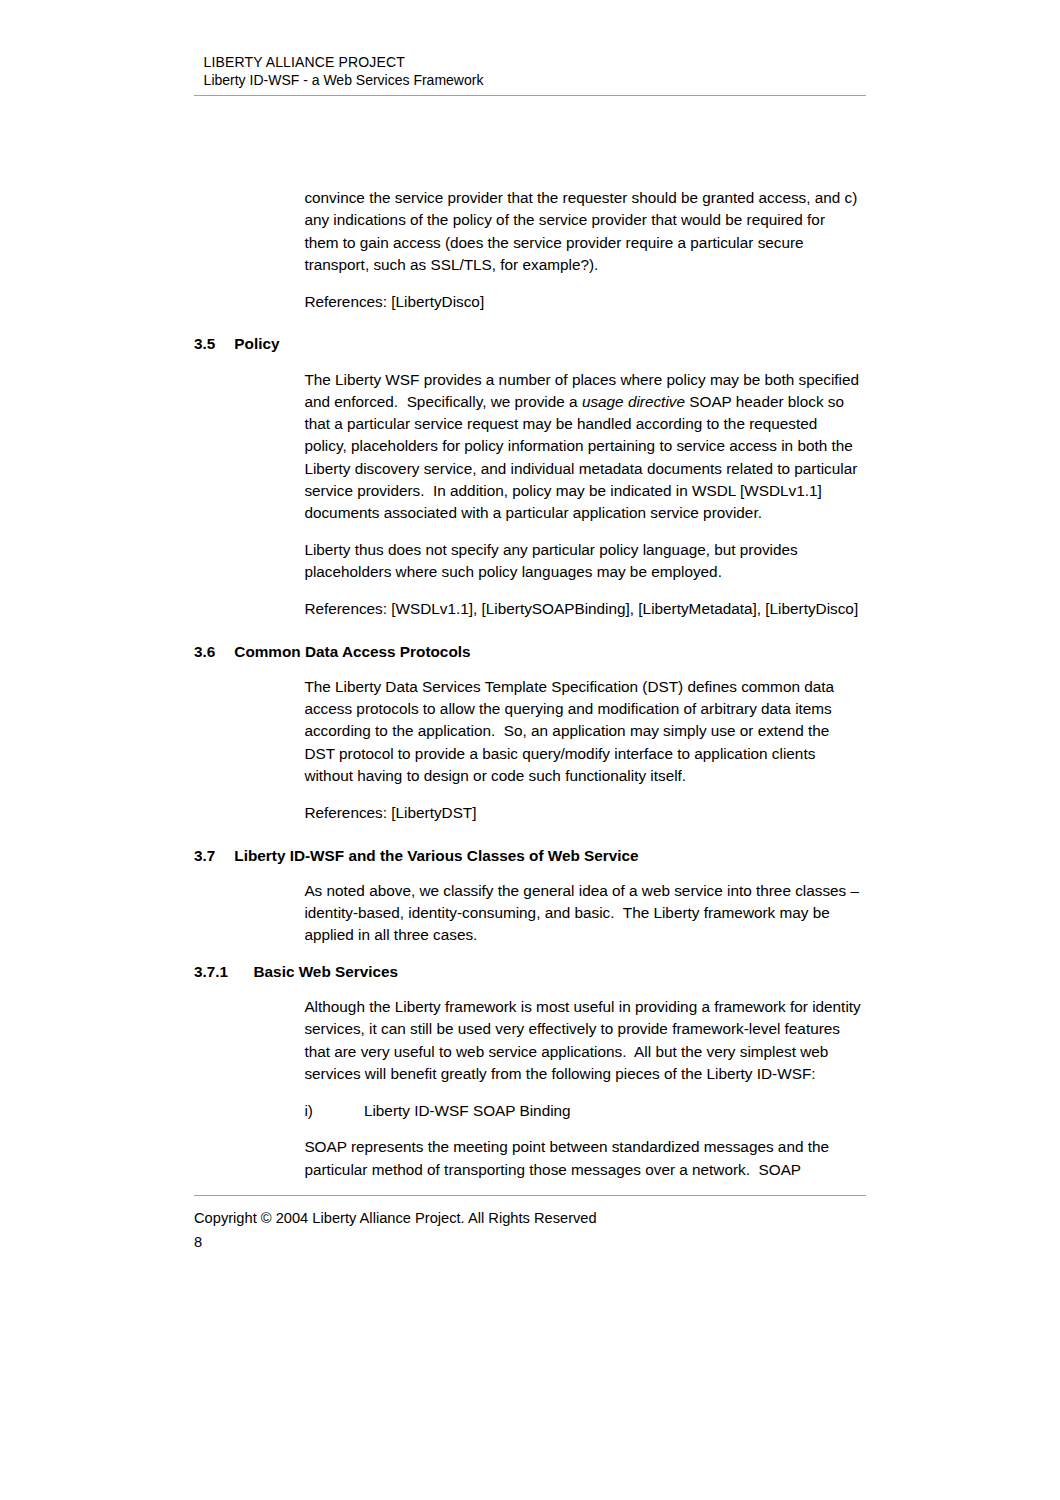LIBERTY ALLIANCE PROJECT
Liberty ID-WSF - a Web Services Framework
convince the service provider that the requester should be granted access, and c) any indications of the policy of the service provider that would be required for them to gain access (does the service provider require a particular secure transport, such as SSL/TLS, for example?).
References: [LibertyDisco]
3.5 Policy
The Liberty WSF provides a number of places where policy may be both specified and enforced. Specifically, we provide a usage directive SOAP header block so that a particular service request may be handled according to the requested policy, placeholders for policy information pertaining to service access in both the Liberty discovery service, and individual metadata documents related to particular service providers. In addition, policy may be indicated in WSDL [WSDLv1.1] documents associated with a particular application service provider.
Liberty thus does not specify any particular policy language, but provides placeholders where such policy languages may be employed.
References: [WSDLv1.1], [LibertySOAPBinding], [LibertyMetadata], [LibertyDisco]
3.6 Common Data Access Protocols
The Liberty Data Services Template Specification (DST) defines common data access protocols to allow the querying and modification of arbitrary data items according to the application. So, an application may simply use or extend the DST protocol to provide a basic query/modify interface to application clients without having to design or code such functionality itself.
References: [LibertyDST]
3.7 Liberty ID-WSF and the Various Classes of Web Service
As noted above, we classify the general idea of a web service into three classes – identity-based, identity-consuming, and basic. The Liberty framework may be applied in all three cases.
3.7.1 Basic Web Services
Although the Liberty framework is most useful in providing a framework for identity services, it can still be used very effectively to provide framework-level features that are very useful to web service applications. All but the very simplest web services will benefit greatly from the following pieces of the Liberty ID-WSF:
i) Liberty ID-WSF SOAP Binding
SOAP represents the meeting point between standardized messages and the particular method of transporting those messages over a network. SOAP
Copyright © 2004 Liberty Alliance Project. All Rights Reserved
8